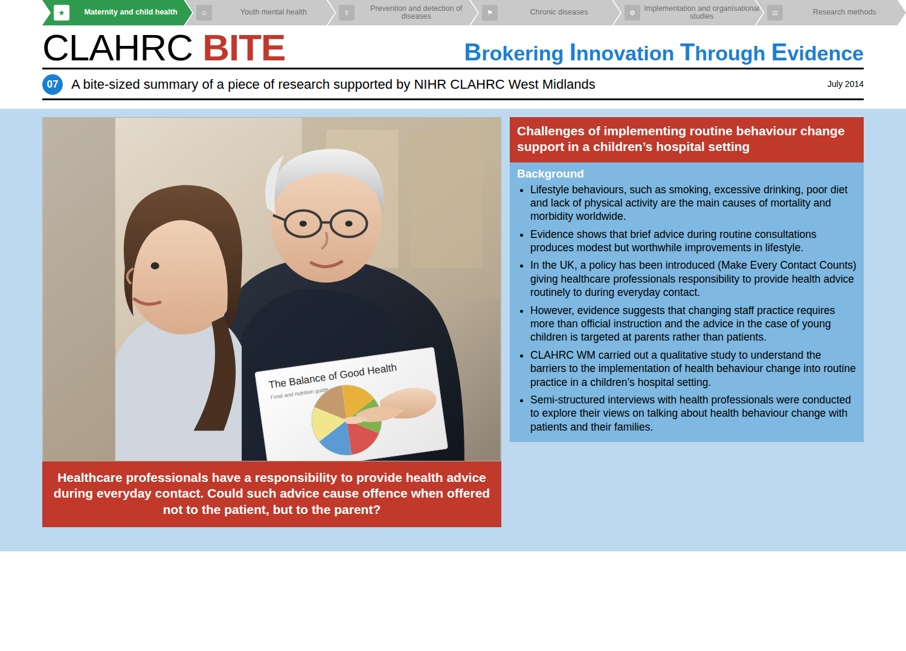1 ★ Maternity and child health
2 ☺ Youth mental health
3 ⚕ Prevention and detection of diseases
4 ⚑ Chronic diseases
5 ⚙ Implementation and organisational studies
6 ⚖ Research methods
CLAHRC BITE
Brokering Innovation Through Evidence
07
A bite-sized summary of a piece of research supported by NIHR CLAHRC West Midlands
July 2014
The Balance of Good Health Food and nutrition guide
Healthcare professionals have a responsibility to provide health advice during everyday contact. Could such advice cause offence when offered not to the patient, but to the parent?
Challenges of implementing routine behaviour change support in a children’s hospital setting
Background
Lifestyle behaviours, such as smoking, excessive drinking, poor diet and lack of physical activity are the main causes of mortality and morbidity worldwide.
Evidence shows that brief advice during routine consultations produces modest but worthwhile improvements in lifestyle.
In the UK, a policy has been introduced (Make Every Contact Counts) giving healthcare professionals responsibility to provide health advice routinely to during everyday contact.
However, evidence suggests that changing staff practice requires more than official instruction and the advice in the case of young children is targeted at parents rather than patients.
CLAHRC WM carried out a qualitative study to understand the barriers to the implementation of health behaviour change into routine practice in a children’s hospital setting.
Semi-structured interviews with health professionals were conducted to explore their views on talking about health behaviour change with patients and their families.